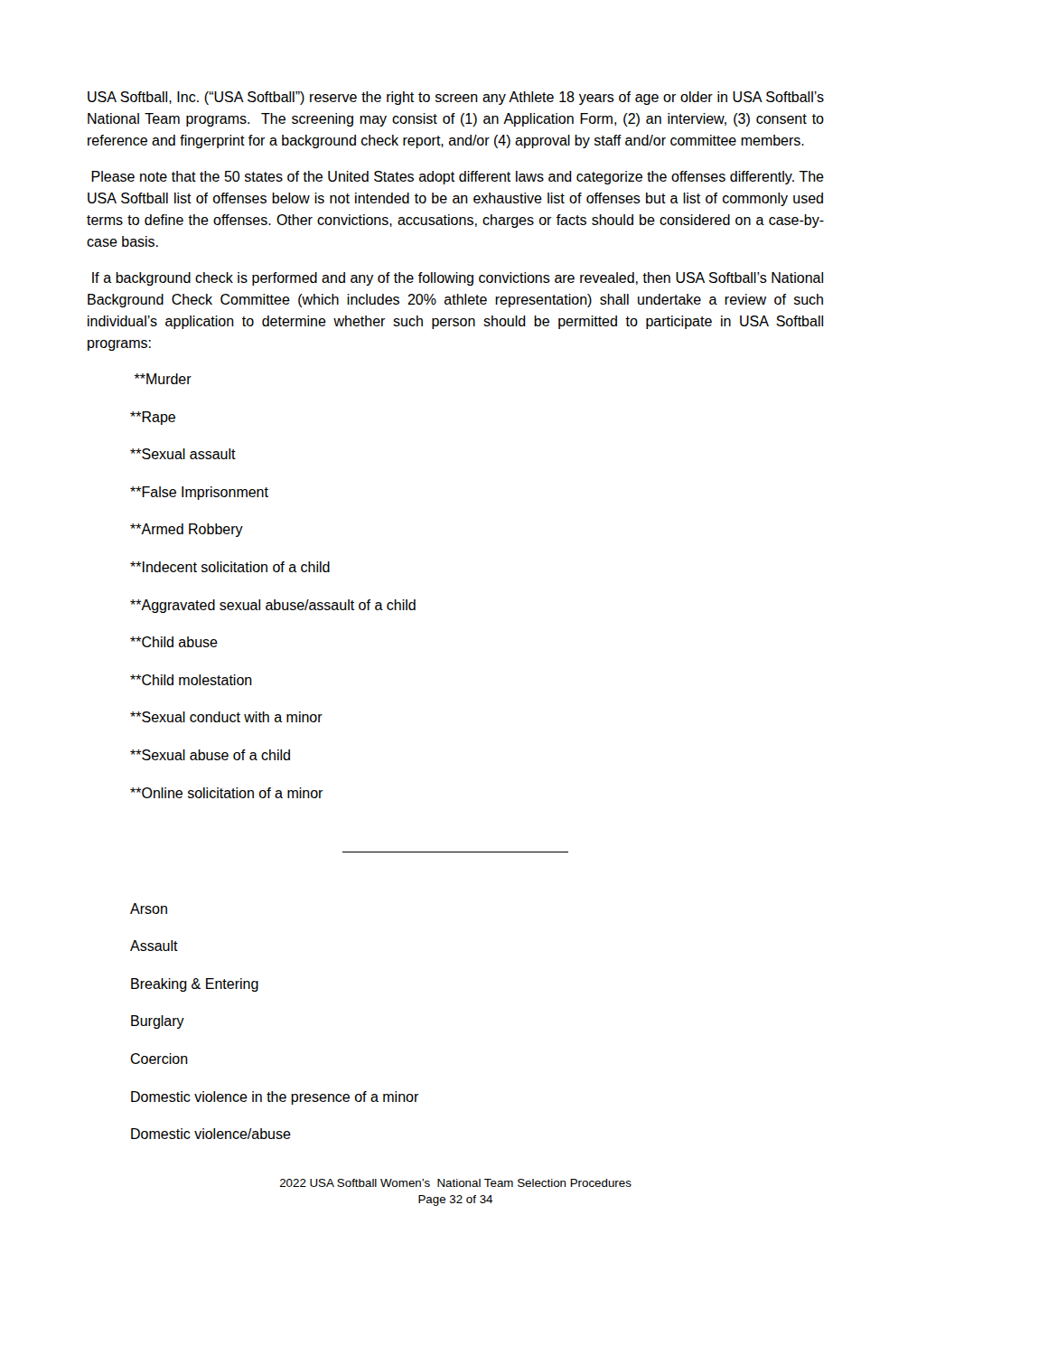USA Softball, Inc. (“USA Softball”) reserve the right to screen any Athlete 18 years of age or older in USA Softball’s National Team programs. The screening may consist of (1) an Application Form, (2) an interview, (3) consent to reference and fingerprint for a background check report, and/or (4) approval by staff and/or committee members.
Please note that the 50 states of the United States adopt different laws and categorize the offenses differently. The USA Softball list of offenses below is not intended to be an exhaustive list of offenses but a list of commonly used terms to define the offenses. Other convictions, accusations, charges or facts should be considered on a case-by-case basis.
If a background check is performed and any of the following convictions are revealed, then USA Softball’s National Background Check Committee (which includes 20% athlete representation) shall undertake a review of such individual’s application to determine whether such person should be permitted to participate in USA Softball programs:
**Murder
**Rape
**Sexual assault
**False Imprisonment
**Armed Robbery
**Indecent solicitation of a child
**Aggravated sexual abuse/assault of a child
**Child abuse
**Child molestation
**Sexual conduct with a minor
**Sexual abuse of a child
**Online solicitation of a minor
Arson
Assault
Breaking & Entering
Burglary
Coercion
Domestic violence in the presence of a minor
Domestic violence/abuse
2022 USA Softball Women’s National Team Selection Procedures
Page 32 of 34